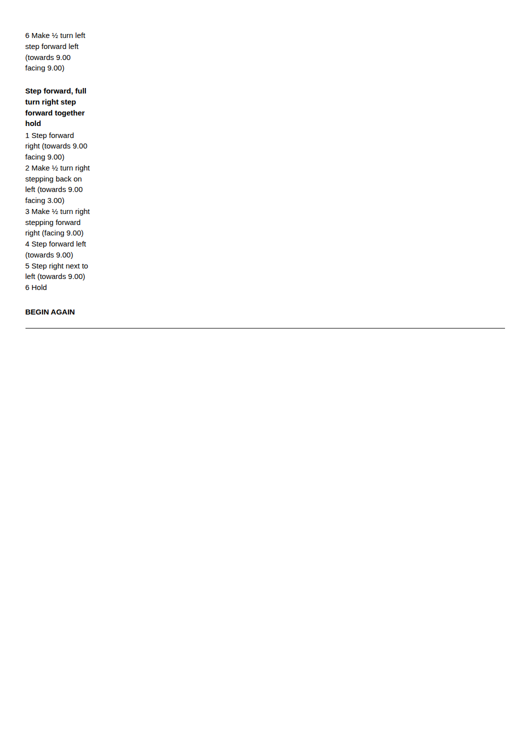6 Make ½ turn left step forward left (towards 9.00 facing 9.00)
Step forward, full turn right step forward together hold
1 Step forward right (towards 9.00 facing 9.00)
2 Make ½ turn right stepping back on left (towards 9.00 facing 3.00)
3 Make ½ turn right stepping forward right (facing 9.00)
4 Step forward left (towards 9.00)
5 Step right next to left (towards 9.00)
6 Hold
BEGIN AGAIN